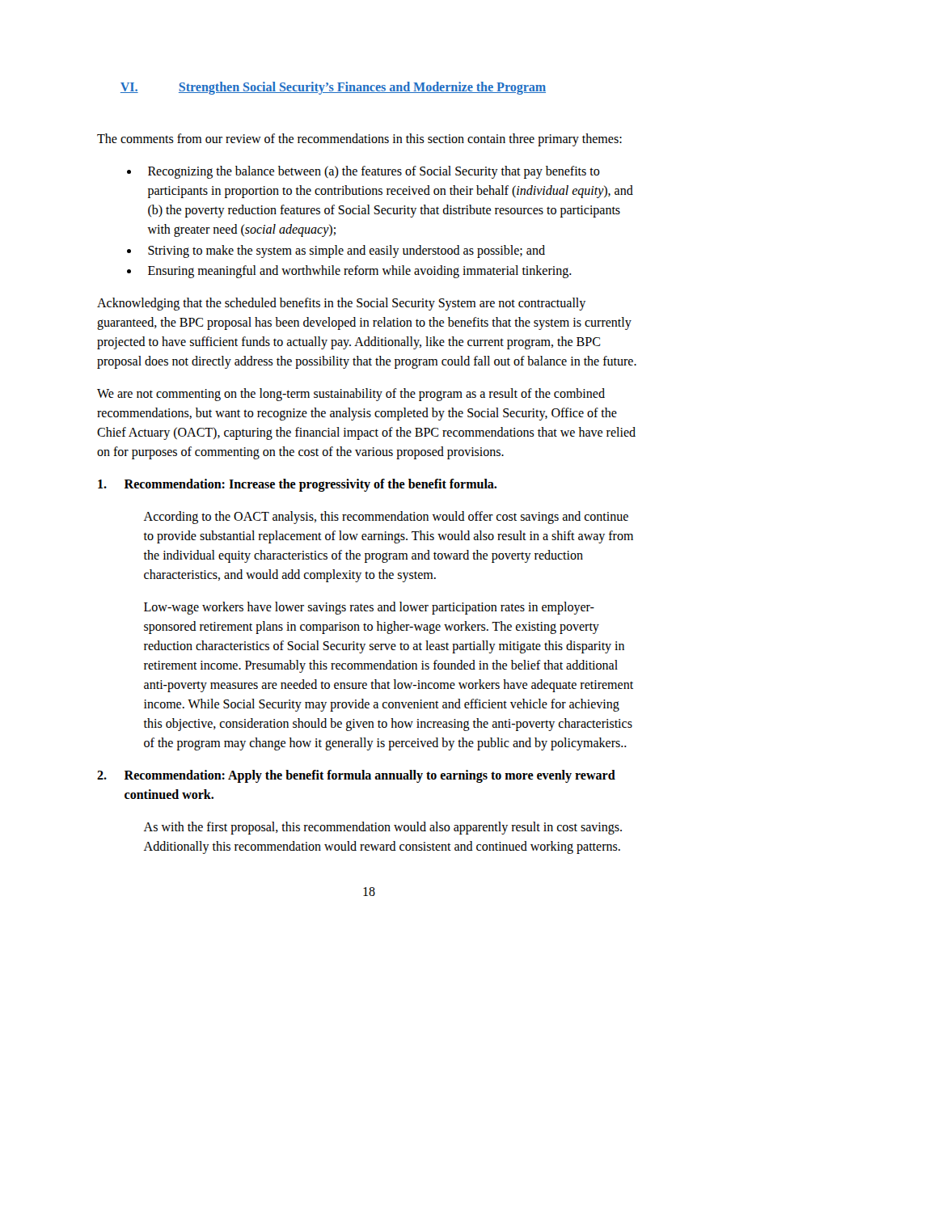VI. Strengthen Social Security’s Finances and Modernize the Program
The comments from our review of the recommendations in this section contain three primary themes:
Recognizing the balance between (a) the features of Social Security that pay benefits to participants in proportion to the contributions received on their behalf (individual equity), and (b) the poverty reduction features of Social Security that distribute resources to participants with greater need (social adequacy);
Striving to make the system as simple and easily understood as possible; and
Ensuring meaningful and worthwhile reform while avoiding immaterial tinkering.
Acknowledging that the scheduled benefits in the Social Security System are not contractually guaranteed, the BPC proposal has been developed in relation to the benefits that the system is currently projected to have sufficient funds to actually pay. Additionally, like the current program, the BPC proposal does not directly address the possibility that the program could fall out of balance in the future.
We are not commenting on the long-term sustainability of the program as a result of the combined recommendations, but want to recognize the analysis completed by the Social Security, Office of the Chief Actuary (OACT), capturing the financial impact of the BPC recommendations that we have relied on for purposes of commenting on the cost of the various proposed provisions.
Recommendation: Increase the progressivity of the benefit formula.
According to the OACT analysis, this recommendation would offer cost savings and continue to provide substantial replacement of low earnings. This would also result in a shift away from the individual equity characteristics of the program and toward the poverty reduction characteristics, and would add complexity to the system.
Low-wage workers have lower savings rates and lower participation rates in employer-sponsored retirement plans in comparison to higher-wage workers. The existing poverty reduction characteristics of Social Security serve to at least partially mitigate this disparity in retirement income. Presumably this recommendation is founded in the belief that additional anti-poverty measures are needed to ensure that low-income workers have adequate retirement income. While Social Security may provide a convenient and efficient vehicle for achieving this objective, consideration should be given to how increasing the anti-poverty characteristics of the program may change how it generally is perceived by the public and by policymakers..
Recommendation: Apply the benefit formula annually to earnings to more evenly reward continued work.
As with the first proposal, this recommendation would also apparently result in cost savings. Additionally this recommendation would reward consistent and continued working patterns.
18